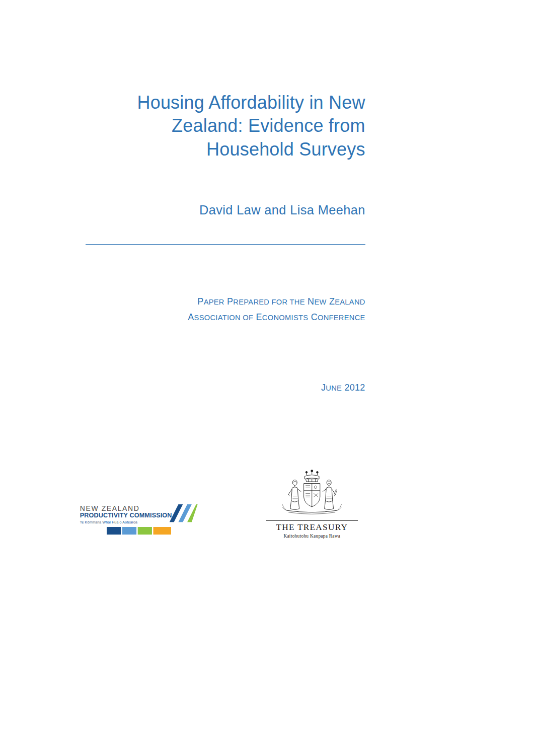Housing Affordability in New
Zealand: Evidence from
Household Surveys
David Law and Lisa Meehan
PAPER PREPARED FOR THE NEW ZEALAND
ASSOCIATION OF ECONOMISTS CONFERENCE
JUNE 2012
NEW ZEALAND
PRODUCTIVITY COMMISSION
Te Kōmihana Whai Hua o Aotearoa
THE TREASURY
Kaitohutohu Kaupapa Rawa